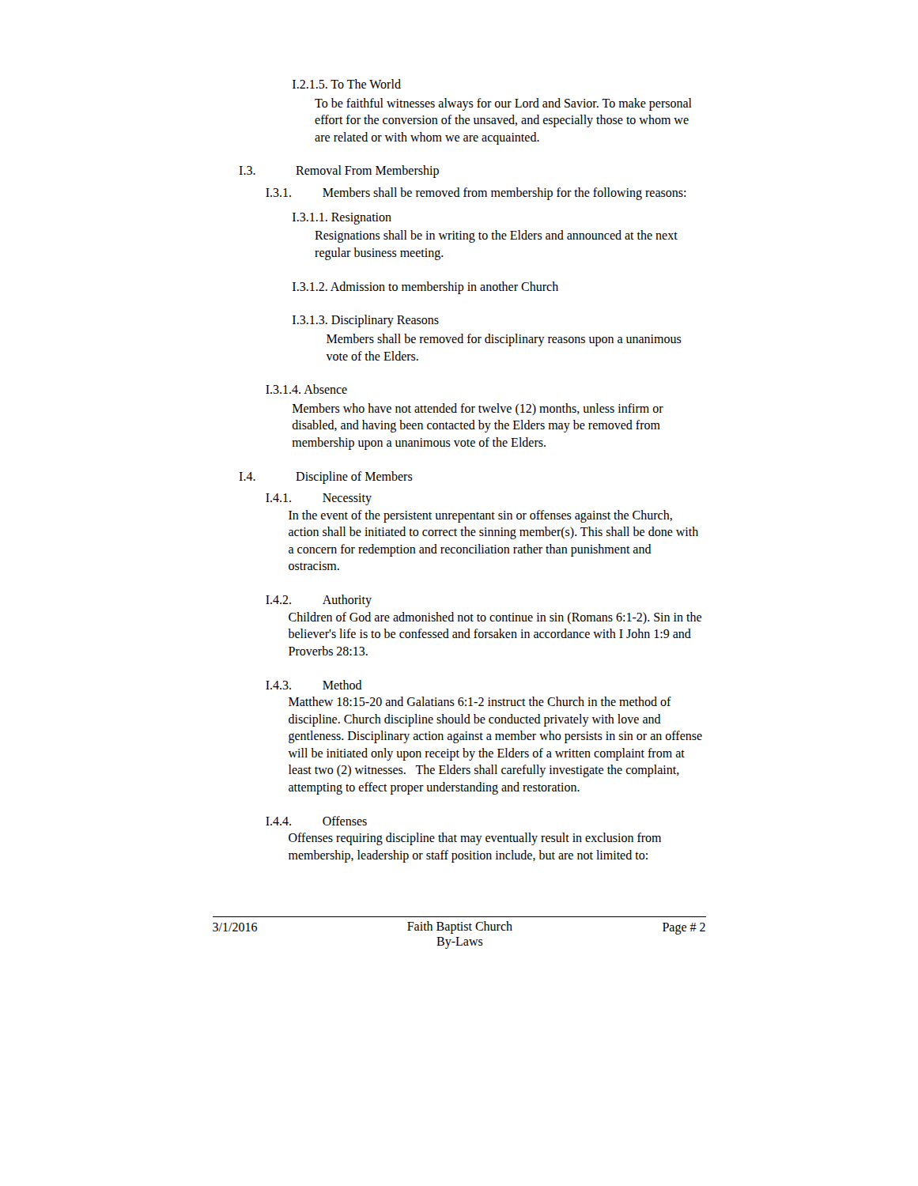I.2.1.5. To The World
To be faithful witnesses always for our Lord and Savior. To make personal effort for the conversion of the unsaved, and especially those to whom we are related or with whom we are acquainted.
I.3. Removal From Membership
I.3.1. Members shall be removed from membership for the following reasons:
I.3.1.1. Resignation
Resignations shall be in writing to the Elders and announced at the next regular business meeting.
I.3.1.2. Admission to membership in another Church
I.3.1.3. Disciplinary Reasons
Members shall be removed for disciplinary reasons upon a unanimous vote of the Elders.
I.3.1.4. Absence
Members who have not attended for twelve (12) months, unless infirm or disabled, and having been contacted by the Elders may be removed from membership upon a unanimous vote of the Elders.
I.4. Discipline of Members
I.4.1. Necessity
In the event of the persistent unrepentant sin or offenses against the Church, action shall be initiated to correct the sinning member(s). This shall be done with a concern for redemption and reconciliation rather than punishment and ostracism.
I.4.2. Authority
Children of God are admonished not to continue in sin (Romans 6:1-2). Sin in the believer's life is to be confessed and forsaken in accordance with I John 1:9 and Proverbs 28:13.
I.4.3. Method
Matthew 18:15-20 and Galatians 6:1-2 instruct the Church in the method of discipline. Church discipline should be conducted privately with love and gentleness. Disciplinary action against a member who persists in sin or an offense will be initiated only upon receipt by the Elders of a written complaint from at least two (2) witnesses. The Elders shall carefully investigate the complaint, attempting to effect proper understanding and restoration.
I.4.4. Offenses
Offenses requiring discipline that may eventually result in exclusion from membership, leadership or staff position include, but are not limited to:
3/1/2016
Faith Baptist Church
By-Laws
Page # 2